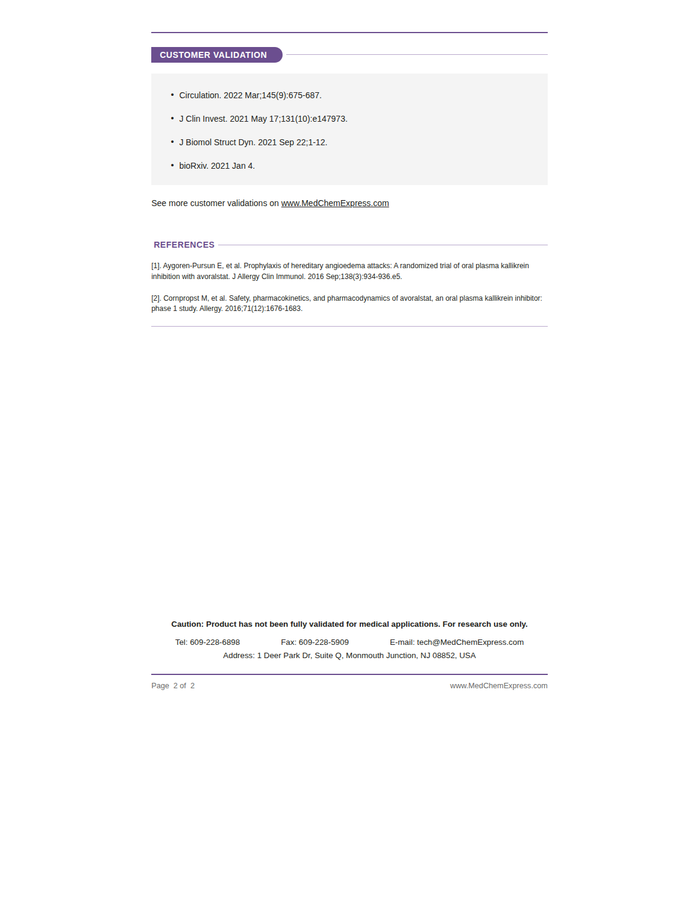CUSTOMER VALIDATION
Circulation. 2022 Mar;145(9):675-687.
J Clin Invest. 2021 May 17;131(10):e147973.
J Biomol Struct Dyn. 2021 Sep 22;1-12.
bioRxiv. 2021 Jan 4.
See more customer validations on www.MedChemExpress.com
REFERENCES
[1]. Aygoren-Pursun E, et al. Prophylaxis of hereditary angioedema attacks: A randomized trial of oral plasma kallikrein inhibition with avoralstat. J Allergy Clin Immunol. 2016 Sep;138(3):934-936.e5.
[2]. Cornpropst M, et al. Safety, pharmacokinetics, and pharmacodynamics of avoralstat, an oral plasma kallikrein inhibitor: phase 1 study. Allergy. 2016;71(12):1676-1683.
Caution: Product has not been fully validated for medical applications. For research use only.
Tel: 609-228-6898 Fax: 609-228-5909 E-mail: tech@MedChemExpress.com
Address: 1 Deer Park Dr, Suite Q, Monmouth Junction, NJ 08852, USA
Page 2 of 2 www.MedChemExpress.com